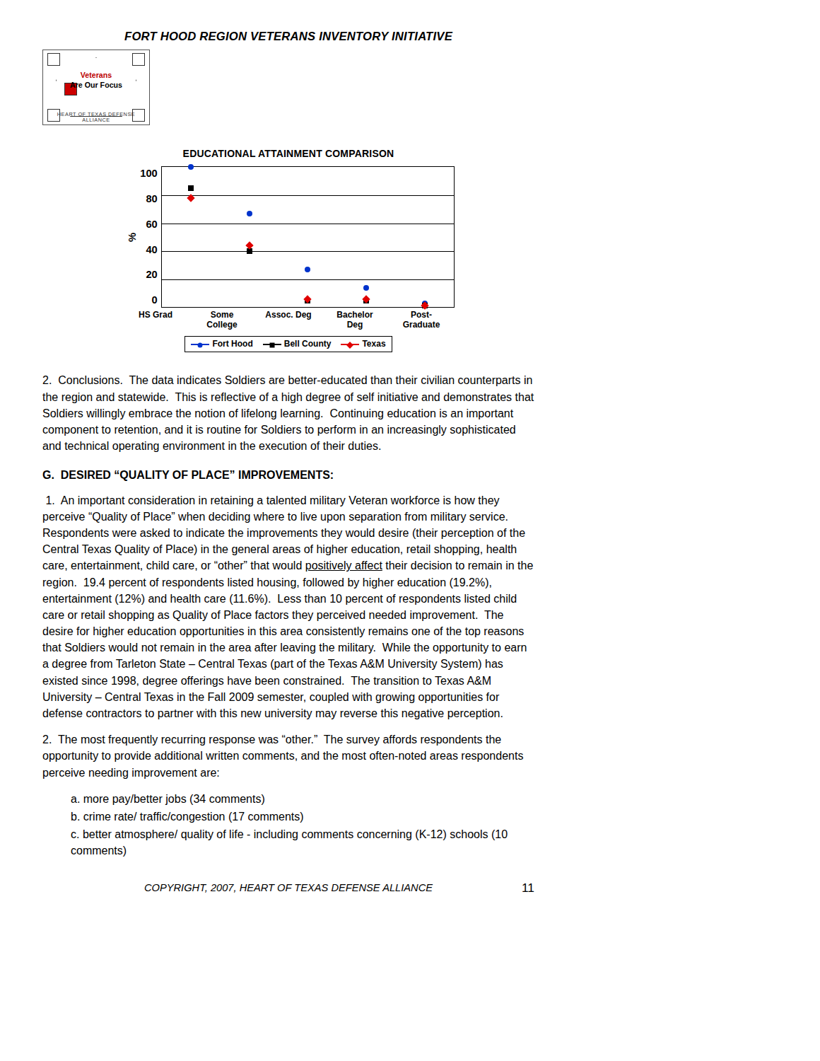FORT HOOD REGION VETERANS INVENTORY INITIATIVE
Veterans
Are Our Focus
HEART OF TEXAS DEFENSE ALLIANCE
EDUCATIONAL ATTAINMENT COMPARISON
%
100
80
60
40
20
0
HS Grad
Some
College
Assoc. Deg
Bachelor
Deg
Post-
Graduate
Fort Hood Bell County Texas
2. Conclusions. The data indicates Soldiers are better-educated than their civilian counterparts in the region and statewide. This is reflective of a high degree of self initiative and demonstrates that Soldiers willingly embrace the notion of lifelong learning. Continuing education is an important component to retention, and it is routine for Soldiers to perform in an increasingly sophisticated and technical operating environment in the execution of their duties.
G. DESIRED “QUALITY OF PLACE” IMPROVEMENTS:
1. An important consideration in retaining a talented military Veteran workforce is how they perceive “Quality of Place” when deciding where to live upon separation from military service. Respondents were asked to indicate the improvements they would desire (their perception of the Central Texas Quality of Place) in the general areas of higher education, retail shopping, health care, entertainment, child care, or “other” that would positively affect their decision to remain in the region. 19.4 percent of respondents listed housing, followed by higher education (19.2%), entertainment (12%) and health care (11.6%). Less than 10 percent of respondents listed child care or retail shopping as Quality of Place factors they perceived needed improvement. The desire for higher education opportunities in this area consistently remains one of the top reasons that Soldiers would not remain in the area after leaving the military. While the opportunity to earn a degree from Tarleton State – Central Texas (part of the Texas A&M University System) has existed since 1998, degree offerings have been constrained. The transition to Texas A&M University – Central Texas in the Fall 2009 semester, coupled with growing opportunities for defense contractors to partner with this new university may reverse this negative perception.
2. The most frequently recurring response was “other.” The survey affords respondents the opportunity to provide additional written comments, and the most often-noted areas respondents perceive needing improvement are:
a. more pay/better jobs (34 comments)
b. crime rate/ traffic/congestion (17 comments)
c. better atmosphere/ quality of life - including comments concerning (K-12) schools (10 comments)
COPYRIGHT, 2007, HEART OF TEXAS DEFENSE ALLIANCE
11